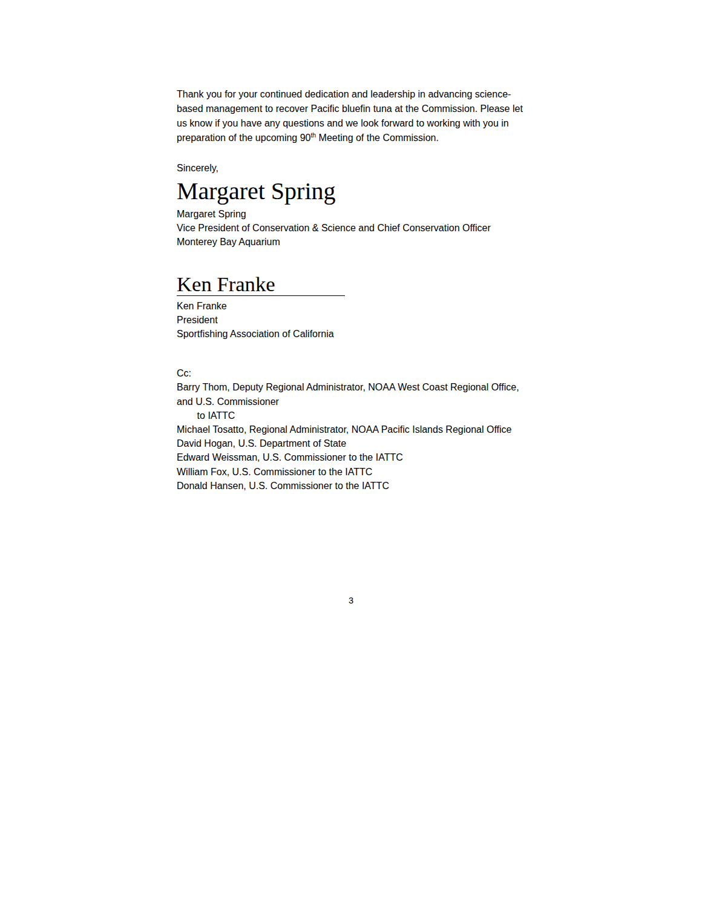Thank you for your continued dedication and leadership in advancing science-based management to recover Pacific bluefin tuna at the Commission. Please let us know if you have any questions and we look forward to working with you in preparation of the upcoming 90th Meeting of the Commission.
Sincerely,
Margaret Spring
Margaret Spring
Vice President of Conservation & Science and Chief Conservation Officer
Monterey Bay Aquarium
Ken Franke
Ken Franke
President
Sportfishing Association of California
Cc:
Barry Thom, Deputy Regional Administrator, NOAA West Coast Regional Office, and U.S. Commissioner
to IATTC
Michael Tosatto, Regional Administrator, NOAA Pacific Islands Regional Office
David Hogan, U.S. Department of State
Edward Weissman, U.S. Commissioner to the IATTC
William Fox, U.S. Commissioner to the IATTC
Donald Hansen, U.S. Commissioner to the IATTC
3